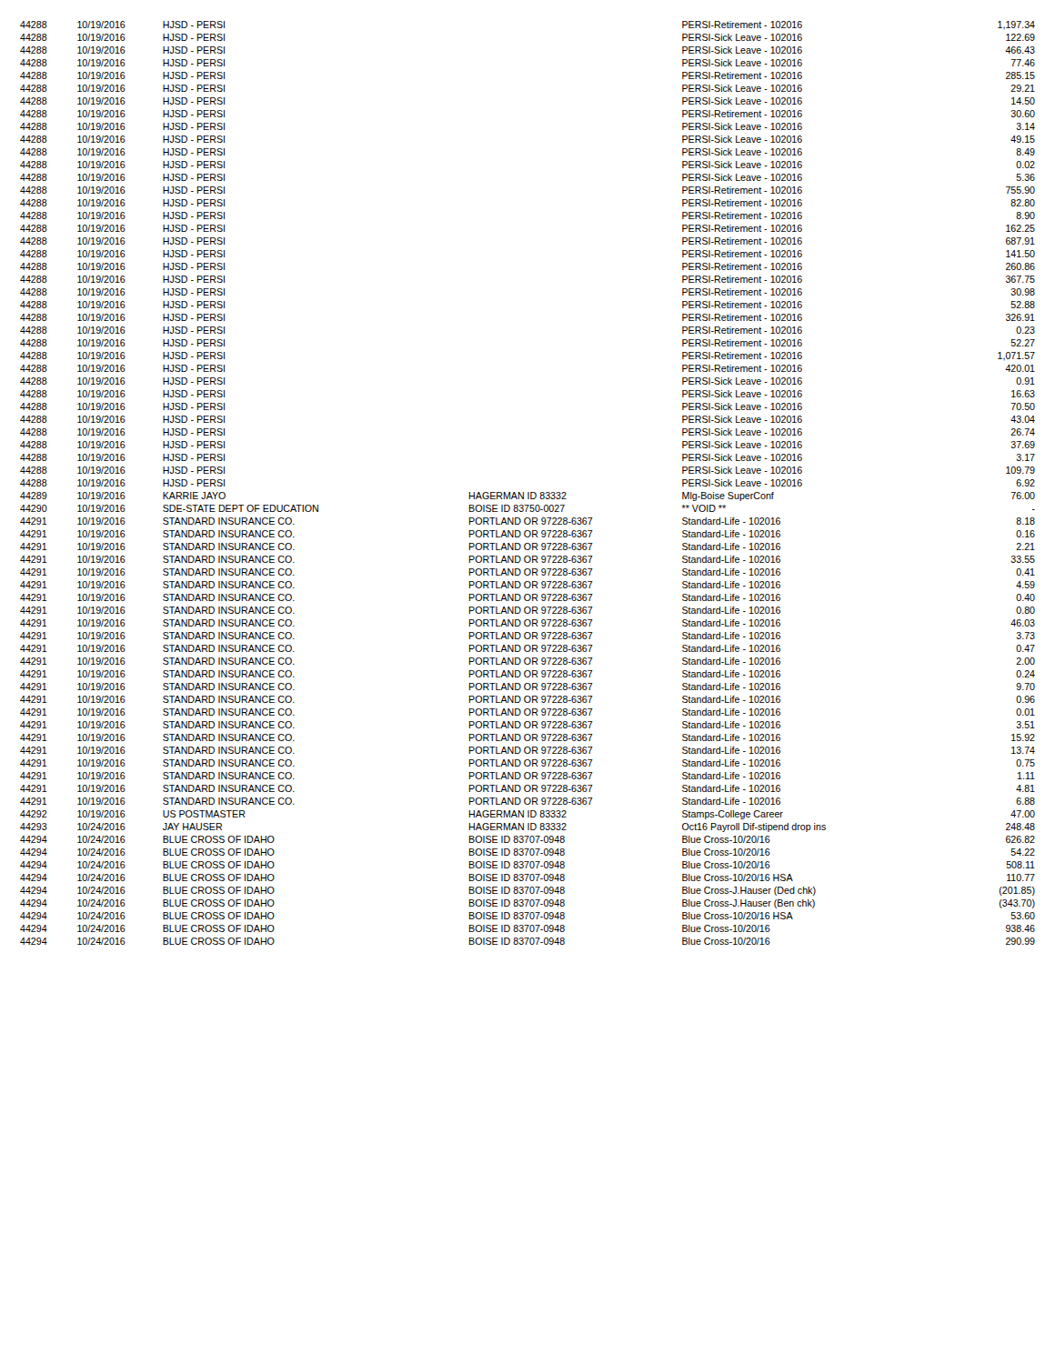| 44288 | 10/19/2016 | HJSD - PERSI | | PERSI-Retirement - 102016 | 1,197.34 |
| 44288 | 10/19/2016 | HJSD - PERSI | | PERSI-Sick Leave - 102016 | 122.69 |
| 44288 | 10/19/2016 | HJSD - PERSI | | PERSI-Sick Leave - 102016 | 466.43 |
| 44288 | 10/19/2016 | HJSD - PERSI | | PERSI-Sick Leave - 102016 | 77.46 |
| 44288 | 10/19/2016 | HJSD - PERSI | | PERSI-Retirement - 102016 | 285.15 |
| 44288 | 10/19/2016 | HJSD - PERSI | | PERSI-Sick Leave - 102016 | 29.21 |
| 44288 | 10/19/2016 | HJSD - PERSI | | PERSI-Sick Leave - 102016 | 14.50 |
| 44288 | 10/19/2016 | HJSD - PERSI | | PERSI-Retirement - 102016 | 30.60 |
| 44288 | 10/19/2016 | HJSD - PERSI | | PERSI-Sick Leave - 102016 | 3.14 |
| 44288 | 10/19/2016 | HJSD - PERSI | | PERSI-Sick Leave - 102016 | 49.15 |
| 44288 | 10/19/2016 | HJSD - PERSI | | PERSI-Sick Leave - 102016 | 8.49 |
| 44288 | 10/19/2016 | HJSD - PERSI | | PERSI-Sick Leave - 102016 | 0.02 |
| 44288 | 10/19/2016 | HJSD - PERSI | | PERSI-Sick Leave - 102016 | 5.36 |
| 44288 | 10/19/2016 | HJSD - PERSI | | PERSI-Retirement - 102016 | 755.90 |
| 44288 | 10/19/2016 | HJSD - PERSI | | PERSI-Retirement - 102016 | 82.80 |
| 44288 | 10/19/2016 | HJSD - PERSI | | PERSI-Retirement - 102016 | 8.90 |
| 44288 | 10/19/2016 | HJSD - PERSI | | PERSI-Retirement - 102016 | 162.25 |
| 44288 | 10/19/2016 | HJSD - PERSI | | PERSI-Retirement - 102016 | 687.91 |
| 44288 | 10/19/2016 | HJSD - PERSI | | PERSI-Retirement - 102016 | 141.50 |
| 44288 | 10/19/2016 | HJSD - PERSI | | PERSI-Retirement - 102016 | 260.86 |
| 44288 | 10/19/2016 | HJSD - PERSI | | PERSI-Retirement - 102016 | 367.75 |
| 44288 | 10/19/2016 | HJSD - PERSI | | PERSI-Retirement - 102016 | 30.98 |
| 44288 | 10/19/2016 | HJSD - PERSI | | PERSI-Retirement - 102016 | 52.88 |
| 44288 | 10/19/2016 | HJSD - PERSI | | PERSI-Retirement - 102016 | 326.91 |
| 44288 | 10/19/2016 | HJSD - PERSI | | PERSI-Retirement - 102016 | 0.23 |
| 44288 | 10/19/2016 | HJSD - PERSI | | PERSI-Retirement - 102016 | 52.27 |
| 44288 | 10/19/2016 | HJSD - PERSI | | PERSI-Retirement - 102016 | 1,071.57 |
| 44288 | 10/19/2016 | HJSD - PERSI | | PERSI-Retirement - 102016 | 420.01 |
| 44288 | 10/19/2016 | HJSD - PERSI | | PERSI-Sick Leave - 102016 | 0.91 |
| 44288 | 10/19/2016 | HJSD - PERSI | | PERSI-Sick Leave - 102016 | 16.63 |
| 44288 | 10/19/2016 | HJSD - PERSI | | PERSI-Sick Leave - 102016 | 70.50 |
| 44288 | 10/19/2016 | HJSD - PERSI | | PERSI-Sick Leave - 102016 | 43.04 |
| 44288 | 10/19/2016 | HJSD - PERSI | | PERSI-Sick Leave - 102016 | 26.74 |
| 44288 | 10/19/2016 | HJSD - PERSI | | PERSI-Sick Leave - 102016 | 37.69 |
| 44288 | 10/19/2016 | HJSD - PERSI | | PERSI-Sick Leave - 102016 | 3.17 |
| 44288 | 10/19/2016 | HJSD - PERSI | | PERSI-Sick Leave - 102016 | 109.79 |
| 44288 | 10/19/2016 | HJSD - PERSI | | PERSI-Sick Leave - 102016 | 6.92 |
| 44289 | 10/19/2016 | KARRIE JAYO | HAGERMAN ID 83332 | Mlg-Boise SuperConf | 76.00 |
| 44290 | 10/19/2016 | SDE-STATE DEPT OF EDUCATION | BOISE ID 83750-0027 | ** VOID ** | - |
| 44291 | 10/19/2016 | STANDARD INSURANCE CO. | PORTLAND OR 97228-6367 | Standard-Life - 102016 | 8.18 |
| 44291 | 10/19/2016 | STANDARD INSURANCE CO. | PORTLAND OR 97228-6367 | Standard-Life - 102016 | 0.16 |
| 44291 | 10/19/2016 | STANDARD INSURANCE CO. | PORTLAND OR 97228-6367 | Standard-Life - 102016 | 2.21 |
| 44291 | 10/19/2016 | STANDARD INSURANCE CO. | PORTLAND OR 97228-6367 | Standard-Life - 102016 | 33.55 |
| 44291 | 10/19/2016 | STANDARD INSURANCE CO. | PORTLAND OR 97228-6367 | Standard-Life - 102016 | 0.41 |
| 44291 | 10/19/2016 | STANDARD INSURANCE CO. | PORTLAND OR 97228-6367 | Standard-Life - 102016 | 4.59 |
| 44291 | 10/19/2016 | STANDARD INSURANCE CO. | PORTLAND OR 97228-6367 | Standard-Life - 102016 | 0.40 |
| 44291 | 10/19/2016 | STANDARD INSURANCE CO. | PORTLAND OR 97228-6367 | Standard-Life - 102016 | 0.80 |
| 44291 | 10/19/2016 | STANDARD INSURANCE CO. | PORTLAND OR 97228-6367 | Standard-Life - 102016 | 46.03 |
| 44291 | 10/19/2016 | STANDARD INSURANCE CO. | PORTLAND OR 97228-6367 | Standard-Life - 102016 | 3.73 |
| 44291 | 10/19/2016 | STANDARD INSURANCE CO. | PORTLAND OR 97228-6367 | Standard-Life - 102016 | 0.47 |
| 44291 | 10/19/2016 | STANDARD INSURANCE CO. | PORTLAND OR 97228-6367 | Standard-Life - 102016 | 2.00 |
| 44291 | 10/19/2016 | STANDARD INSURANCE CO. | PORTLAND OR 97228-6367 | Standard-Life - 102016 | 0.24 |
| 44291 | 10/19/2016 | STANDARD INSURANCE CO. | PORTLAND OR 97228-6367 | Standard-Life - 102016 | 9.70 |
| 44291 | 10/19/2016 | STANDARD INSURANCE CO. | PORTLAND OR 97228-6367 | Standard-Life - 102016 | 0.96 |
| 44291 | 10/19/2016 | STANDARD INSURANCE CO. | PORTLAND OR 97228-6367 | Standard-Life - 102016 | 0.01 |
| 44291 | 10/19/2016 | STANDARD INSURANCE CO. | PORTLAND OR 97228-6367 | Standard-Life - 102016 | 3.51 |
| 44291 | 10/19/2016 | STANDARD INSURANCE CO. | PORTLAND OR 97228-6367 | Standard-Life - 102016 | 15.92 |
| 44291 | 10/19/2016 | STANDARD INSURANCE CO. | PORTLAND OR 97228-6367 | Standard-Life - 102016 | 13.74 |
| 44291 | 10/19/2016 | STANDARD INSURANCE CO. | PORTLAND OR 97228-6367 | Standard-Life - 102016 | 0.75 |
| 44291 | 10/19/2016 | STANDARD INSURANCE CO. | PORTLAND OR 97228-6367 | Standard-Life - 102016 | 1.11 |
| 44291 | 10/19/2016 | STANDARD INSURANCE CO. | PORTLAND OR 97228-6367 | Standard-Life - 102016 | 4.81 |
| 44291 | 10/19/2016 | STANDARD INSURANCE CO. | PORTLAND OR 97228-6367 | Standard-Life - 102016 | 6.88 |
| 44292 | 10/19/2016 | US POSTMASTER | HAGERMAN ID 83332 | Stamps-College Career | 47.00 |
| 44293 | 10/24/2016 | JAY HAUSER | HAGERMAN ID 83332 | Oct16 Payroll Dif-stipend drop ins | 248.48 |
| 44294 | 10/24/2016 | BLUE CROSS OF IDAHO | BOISE ID 83707-0948 | Blue Cross-10/20/16 | 626.82 |
| 44294 | 10/24/2016 | BLUE CROSS OF IDAHO | BOISE ID 83707-0948 | Blue Cross-10/20/16 | 54.22 |
| 44294 | 10/24/2016 | BLUE CROSS OF IDAHO | BOISE ID 83707-0948 | Blue Cross-10/20/16 | 508.11 |
| 44294 | 10/24/2016 | BLUE CROSS OF IDAHO | BOISE ID 83707-0948 | Blue Cross-10/20/16 HSA | 110.77 |
| 44294 | 10/24/2016 | BLUE CROSS OF IDAHO | BOISE ID 83707-0948 | Blue Cross-J.Hauser (Ded chk) | (201.85) |
| 44294 | 10/24/2016 | BLUE CROSS OF IDAHO | BOISE ID 83707-0948 | Blue Cross-J.Hauser (Ben chk) | (343.70) |
| 44294 | 10/24/2016 | BLUE CROSS OF IDAHO | BOISE ID 83707-0948 | Blue Cross-10/20/16 HSA | 53.60 |
| 44294 | 10/24/2016 | BLUE CROSS OF IDAHO | BOISE ID 83707-0948 | Blue Cross-10/20/16 | 938.46 |
| 44294 | 10/24/2016 | BLUE CROSS OF IDAHO | BOISE ID 83707-0948 | Blue Cross-10/20/16 | 290.99 |